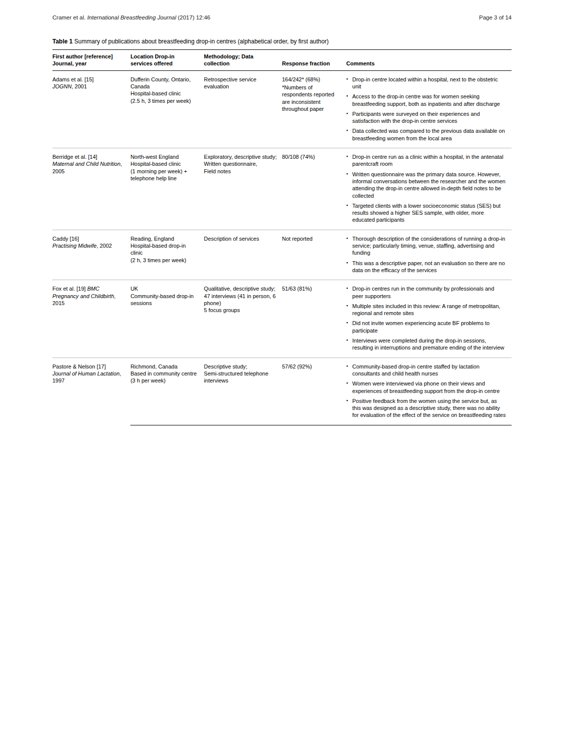Cramer et al. International Breastfeeding Journal (2017) 12:46 Page 3 of 14
Table 1 Summary of publications about breastfeeding drop-in centres (alphabetical order, by first author)
| First author [reference] Journal, year | Location Drop-in services offered | Methodology; Data collection | Response fraction | Comments |
| --- | --- | --- | --- | --- |
| Adams et al. [15] JOGNN , 2001 | Dufferin County, Ontario, Canada Hospital-based clinic (2.5 h, 3 times per week) | Retrospective service evaluation | 164/242* (68%) *Numbers of respondents reported are inconsistent throughout paper | Drop-in centre located within a hospital, next to the obstetric unit Access to the drop-in centre was for women seeking breastfeeding support, both as inpatients and after discharge Participants were surveyed on their experiences and satisfaction with the drop-in centre services Data collected was compared to the previous data available on breastfeeding women from the local area |
| Berridge et al. [14] Maternal and Child Nutrition , 2005 | North-west England Hospital-based clinic (1 morning per week) + telephone help line | Exploratory, descriptive study; Written questionnaire, Field notes | 80/108 (74%) | Drop-in centre run as a clinic within a hospital, in the antenatal parentcraft room Written questionnaire was the primary data source. However, informal conversations between the researcher and the women attending the drop-in centre allowed in-depth field notes to be collected Targeted clients with a lower socioeconomic status (SES) but results showed a higher SES sample, with older, more educated participants |
| Caddy [16] Practising Midwife , 2002 | Reading, England Hospital-based drop-in clinic (2 h, 3 times per week) | Description of services | Not reported | Thorough description of the considerations of running a drop-in service; particularly timing, venue, staffing, advertising and funding This was a descriptive paper, not an evaluation so there are no data on the efficacy of the services |
| Fox et al. [19] BMC Pregnancy and Childbirth , 2015 | UK Community-based drop-in sessions | Qualitative, descriptive study; 47 interviews (41 in person, 6 phone) 5 focus groups | 51/63 (81%) | Drop-in centres run in the community by professionals and peer supporters Multiple sites included in this review: A range of metropolitan, regional and remote sites Did not invite women experiencing acute BF problems to participate Interviews were completed during the drop-in sessions, resulting in interruptions and premature ending of the interview |
| Pastore & Nelson [17] Journal of Human Lactation , 1997 | Richmond, Canada Based in community centre (3 h per week) | Descriptive study; Semi-structured telephone interviews | 57/62 (92%) | Community-based drop-in centre staffed by lactation consultants and child health nurses Women were interviewed via phone on their views and experiences of breastfeeding support from the drop-in centre Positive feedback from the women using the service but, as this was designed as a descriptive study, there was no ability for evaluation of the effect of the service on breastfeeding rates |